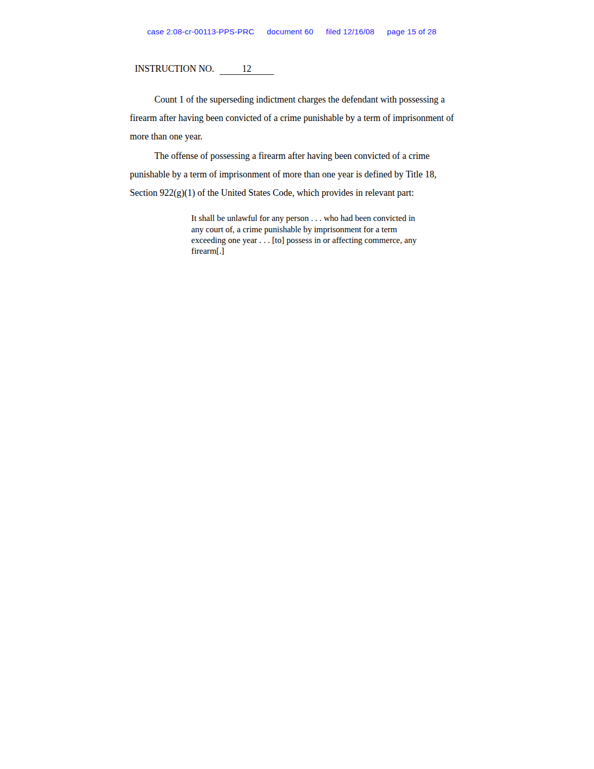case 2:08-cr-00113-PPS-PRC document 60 filed 12/16/08 page 15 of 28
INSTRUCTION NO. 12
Count 1 of the superseding indictment charges the defendant with possessing a firearm after having been convicted of a crime punishable by a term of imprisonment of more than one year.
The offense of possessing a firearm after having been convicted of a crime punishable by a term of imprisonment of more than one year is defined by Title 18, Section 922(g)(1) of the United States Code, which provides in relevant part:
It shall be unlawful for any person . . . who had been convicted in any court of, a crime punishable by imprisonment for a term exceeding one year . . . [to] possess in or affecting commerce, any firearm[.]